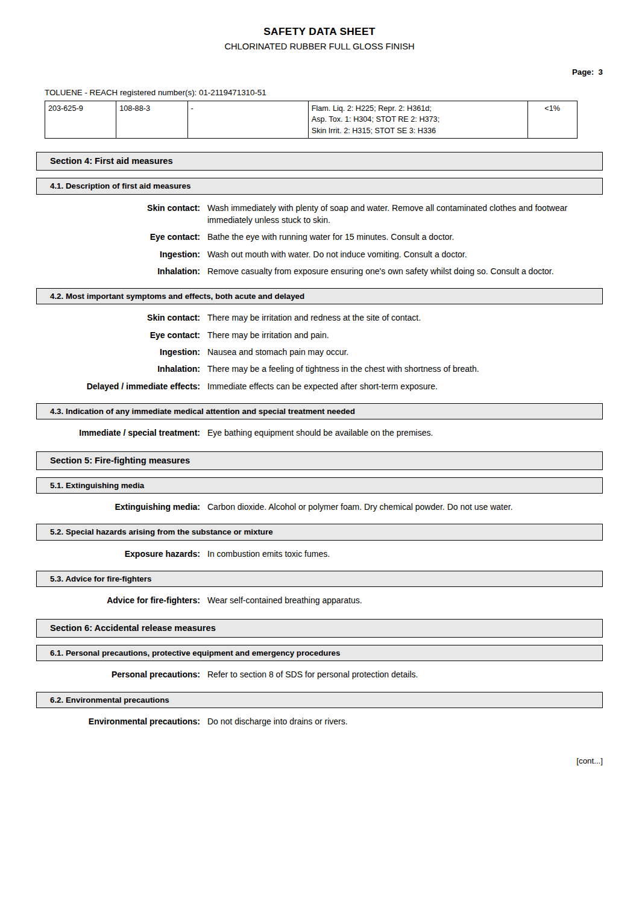SAFETY DATA SHEET
CHLORINATED RUBBER FULL GLOSS FINISH
Page: 3
TOLUENE - REACH registered number(s): 01-2119471310-51
| 203-625-9 | 108-88-3 | - | Flam. Liq. 2: H225; Repr. 2: H361d; Asp. Tox. 1: H304; STOT RE 2: H373; Skin Irrit. 2: H315; STOT SE 3: H336 | <1% |
Section 4: First aid measures
4.1. Description of first aid measures
| Skin contact: | Wash immediately with plenty of soap and water. Remove all contaminated clothes and footwear immediately unless stuck to skin. |
| Eye contact: | Bathe the eye with running water for 15 minutes. Consult a doctor. |
| Ingestion: | Wash out mouth with water. Do not induce vomiting. Consult a doctor. |
| Inhalation: | Remove casualty from exposure ensuring one's own safety whilst doing so. Consult a doctor. |
4.2. Most important symptoms and effects, both acute and delayed
| Skin contact: | There may be irritation and redness at the site of contact. |
| Eye contact: | There may be irritation and pain. |
| Ingestion: | Nausea and stomach pain may occur. |
| Inhalation: | There may be a feeling of tightness in the chest with shortness of breath. |
| Delayed / immediate effects: | Immediate effects can be expected after short-term exposure. |
4.3. Indication of any immediate medical attention and special treatment needed
| Immediate / special treatment: | Eye bathing equipment should be available on the premises. |
Section 5: Fire-fighting measures
5.1. Extinguishing media
| Extinguishing media: | Carbon dioxide. Alcohol or polymer foam. Dry chemical powder. Do not use water. |
5.2. Special hazards arising from the substance or mixture
| Exposure hazards: | In combustion emits toxic fumes. |
5.3. Advice for fire-fighters
| Advice for fire-fighters: | Wear self-contained breathing apparatus. |
Section 6: Accidental release measures
6.1. Personal precautions, protective equipment and emergency procedures
| Personal precautions: | Refer to section 8 of SDS for personal protection details. |
6.2. Environmental precautions
| Environmental precautions: | Do not discharge into drains or rivers. |
[cont...]